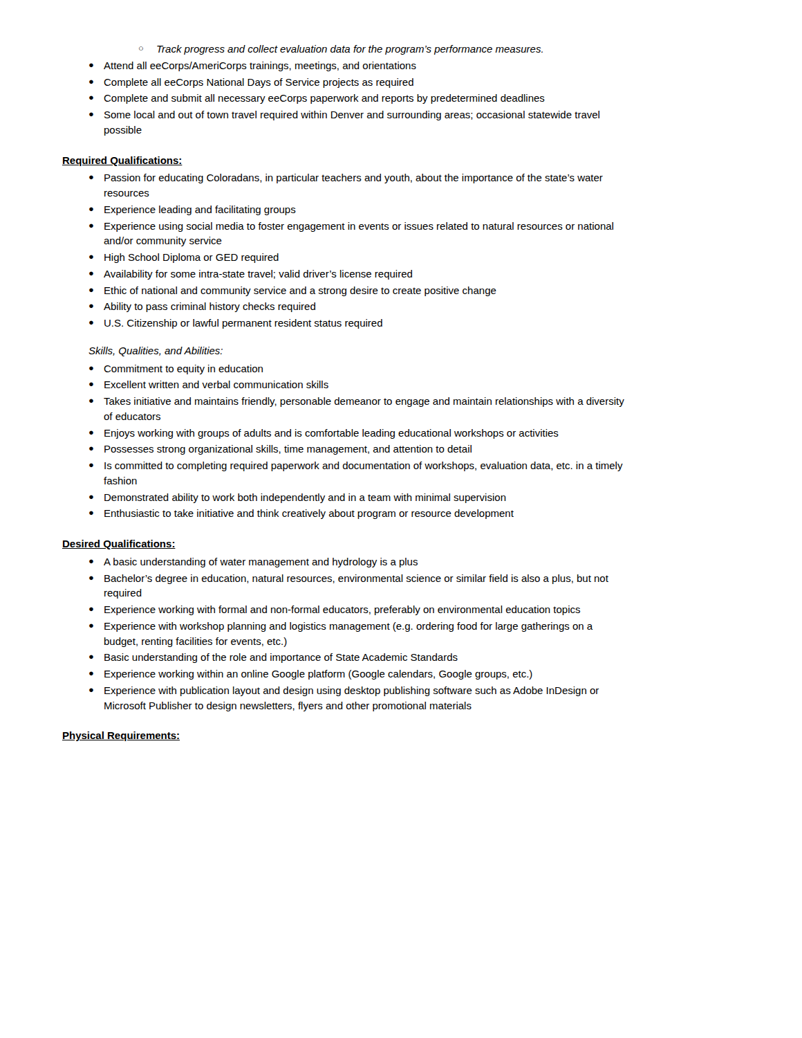Track progress and collect evaluation data for the program’s performance measures.
Attend all eeCorps/AmeriCorps trainings, meetings, and orientations
Complete all eeCorps National Days of Service projects as required
Complete and submit all necessary eeCorps paperwork and reports by predetermined deadlines
Some local and out of town travel required within Denver and surrounding areas; occasional statewide travel possible
Required Qualifications:
Passion for educating Coloradans, in particular teachers and youth, about the importance of the state’s water resources
Experience leading and facilitating groups
Experience using social media to foster engagement in events or issues related to natural resources or national and/or community service
High School Diploma or GED required
Availability for some intra-state travel; valid driver’s license required
Ethic of national and community service and a strong desire to create positive change
Ability to pass criminal history checks required
U.S. Citizenship or lawful permanent resident status required
Skills, Qualities, and Abilities:
Commitment to equity in education
Excellent written and verbal communication skills
Takes initiative and maintains friendly, personable demeanor to engage and maintain relationships with a diversity of educators
Enjoys working with groups of adults and is comfortable leading educational workshops or activities
Possesses strong organizational skills, time management, and attention to detail
Is committed to completing required paperwork and documentation of workshops, evaluation data, etc. in a timely fashion
Demonstrated ability to work both independently and in a team with minimal supervision
Enthusiastic to take initiative and think creatively about program or resource development
Desired Qualifications:
A basic understanding of water management and hydrology is a plus
Bachelor’s degree in education, natural resources, environmental science or similar field is also a plus, but not required
Experience working with formal and non-formal educators, preferably on environmental education topics
Experience with workshop planning and logistics management (e.g. ordering food for large gatherings on a budget, renting facilities for events, etc.)
Basic understanding of the role and importance of State Academic Standards
Experience working within an online Google platform (Google calendars, Google groups, etc.)
Experience with publication layout and design using desktop publishing software such as Adobe InDesign or Microsoft Publisher to design newsletters, flyers and other promotional materials
Physical Requirements: